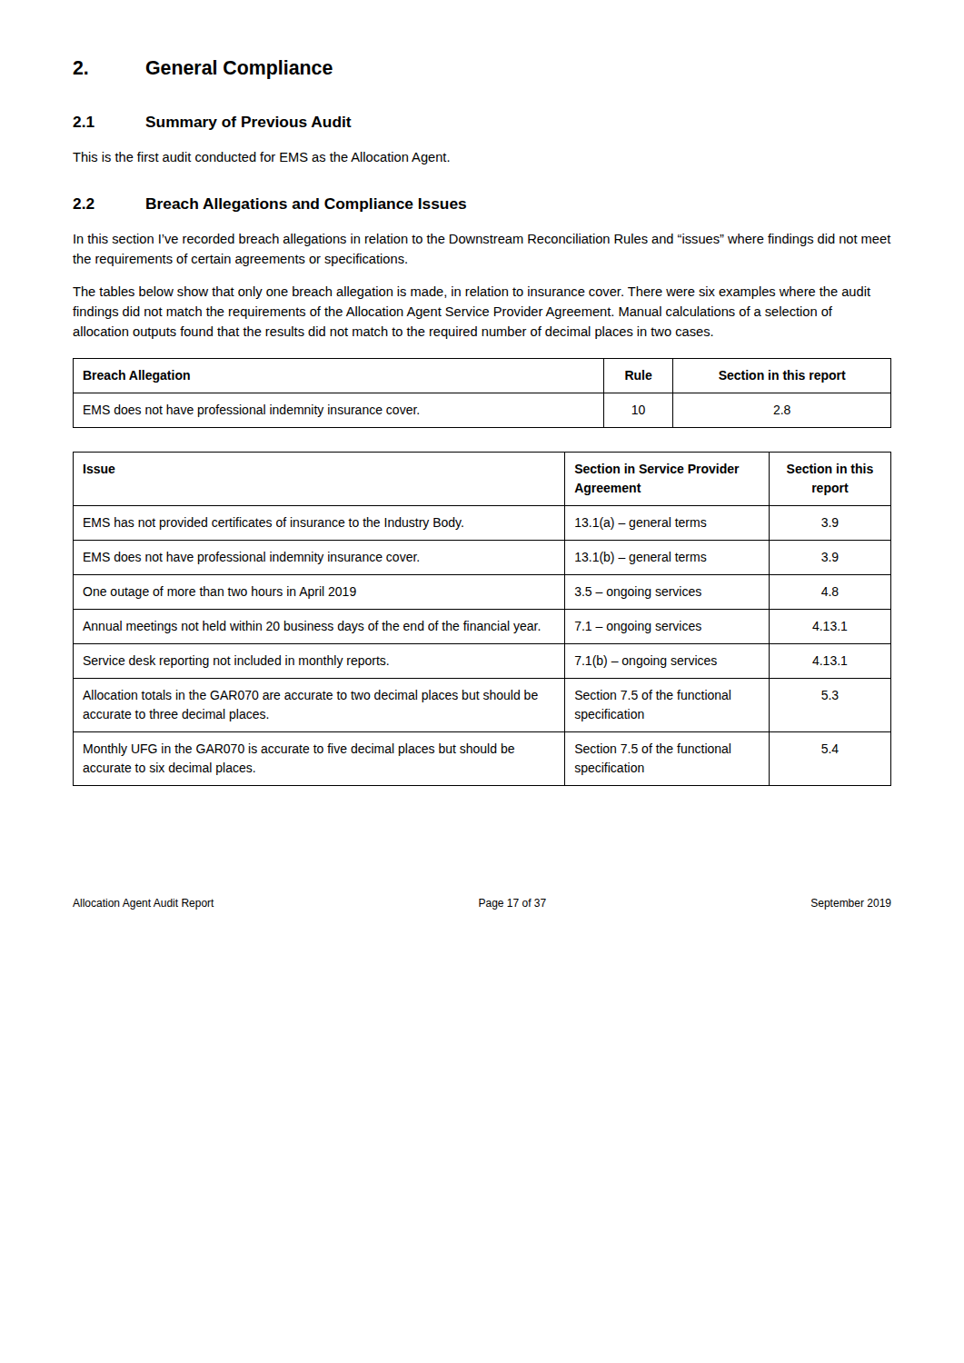2. General Compliance
2.1 Summary of Previous Audit
This is the first audit conducted for EMS as the Allocation Agent.
2.2 Breach Allegations and Compliance Issues
In this section I’ve recorded breach allegations in relation to the Downstream Reconciliation Rules and “issues” where findings did not meet the requirements of certain agreements or specifications.
The tables below show that only one breach allegation is made, in relation to insurance cover. There were six examples where the audit findings did not match the requirements of the Allocation Agent Service Provider Agreement. Manual calculations of a selection of allocation outputs found that the results did not match to the required number of decimal places in two cases.
| Breach Allegation | Rule | Section in this report |
| --- | --- | --- |
| EMS does not have professional indemnity insurance cover. | 10 | 2.8 |
| Issue | Section in Service Provider Agreement | Section in this report |
| --- | --- | --- |
| EMS has not provided certificates of insurance to the Industry Body. | 13.1(a) – general terms | 3.9 |
| EMS does not have professional indemnity insurance cover. | 13.1(b) – general terms | 3.9 |
| One outage of more than two hours in April 2019 | 3.5 – ongoing services | 4.8 |
| Annual meetings not held within 20 business days of the end of the financial year. | 7.1 – ongoing services | 4.13.1 |
| Service desk reporting not included in monthly reports. | 7.1(b) – ongoing services | 4.13.1 |
| Allocation totals in the GAR070 are accurate to two decimal places but should be accurate to three decimal places. | Section 7.5 of the functional specification | 5.3 |
| Monthly UFG in the GAR070 is accurate to five decimal places but should be accurate to six decimal places. | Section 7.5 of the functional specification | 5.4 |
Allocation Agent Audit Report Page 17 of 37 September 2019